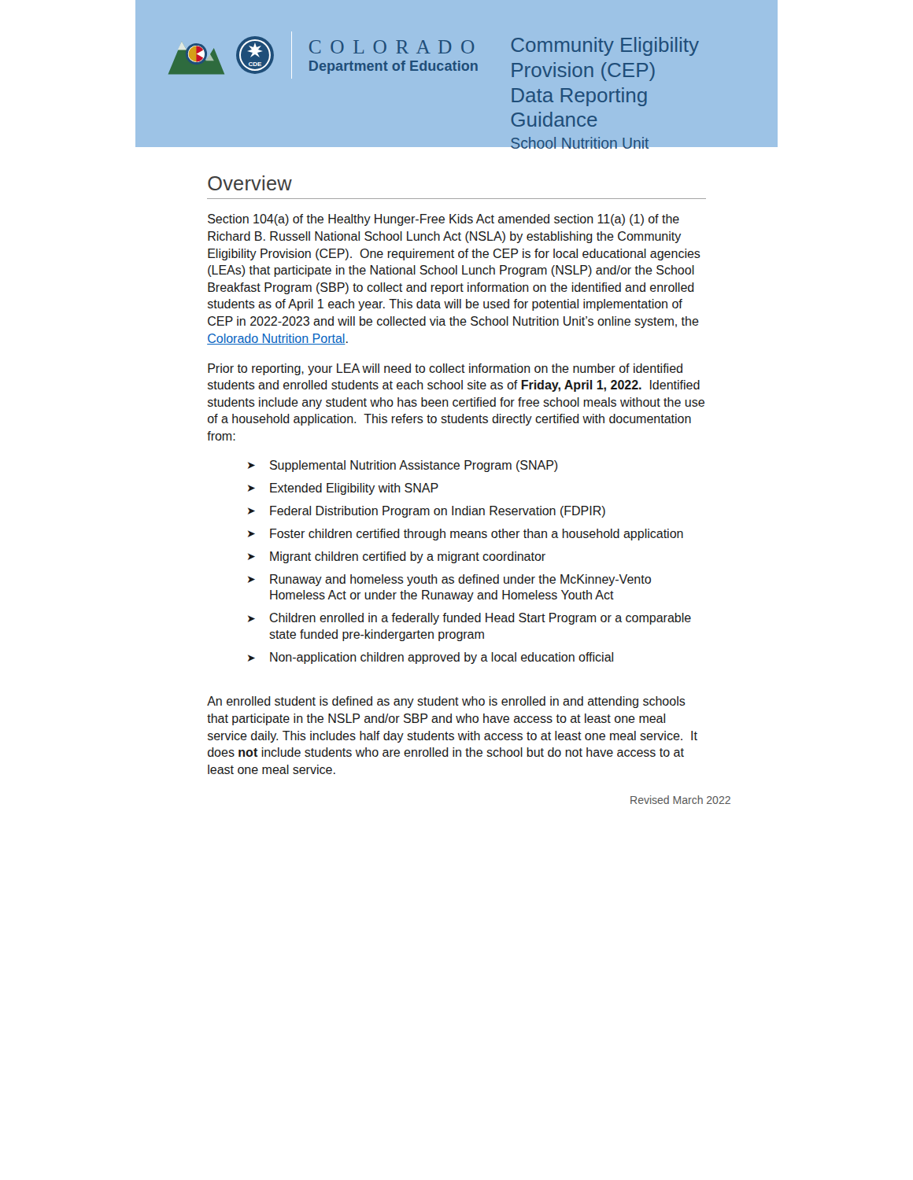Colorado mountain logo
CDE seal CDE
C O L O R A D O Department of Education
Community Eligibility Provision (CEP)
Data Reporting Guidance
School Nutrition Unit
Overview
Section 104(a) of the Healthy Hunger-Free Kids Act amended section 11(a) (1) of the Richard B. Russell National School Lunch Act (NSLA) by establishing the Community Eligibility Provision (CEP). One requirement of the CEP is for local educational agencies (LEAs) that participate in the National School Lunch Program (NSLP) and/or the School Breakfast Program (SBP) to collect and report information on the identified and enrolled students as of April 1 each year. This data will be used for potential implementation of CEP in 2022-2023 and will be collected via the School Nutrition Unit’s online system, the Colorado Nutrition Portal.
Prior to reporting, your LEA will need to collect information on the number of identified students and enrolled students at each school site as of Friday, April 1, 2022. Identified students include any student who has been certified for free school meals without the use of a household application. This refers to students directly certified with documentation from:
Supplemental Nutrition Assistance Program (SNAP)
Extended Eligibility with SNAP
Federal Distribution Program on Indian Reservation (FDPIR)
Foster children certified through means other than a household application
Migrant children certified by a migrant coordinator
Runaway and homeless youth as defined under the McKinney-Vento Homeless Act or under the Runaway and Homeless Youth Act
Children enrolled in a federally funded Head Start Program or a comparable state funded pre-kindergarten program
Non-application children approved by a local education official
An enrolled student is defined as any student who is enrolled in and attending schools that participate in the NSLP and/or SBP and who have access to at least one meal service daily. This includes half day students with access to at least one meal service. It does not include students who are enrolled in the school but do not have access to at least one meal service.
Revised March 2022